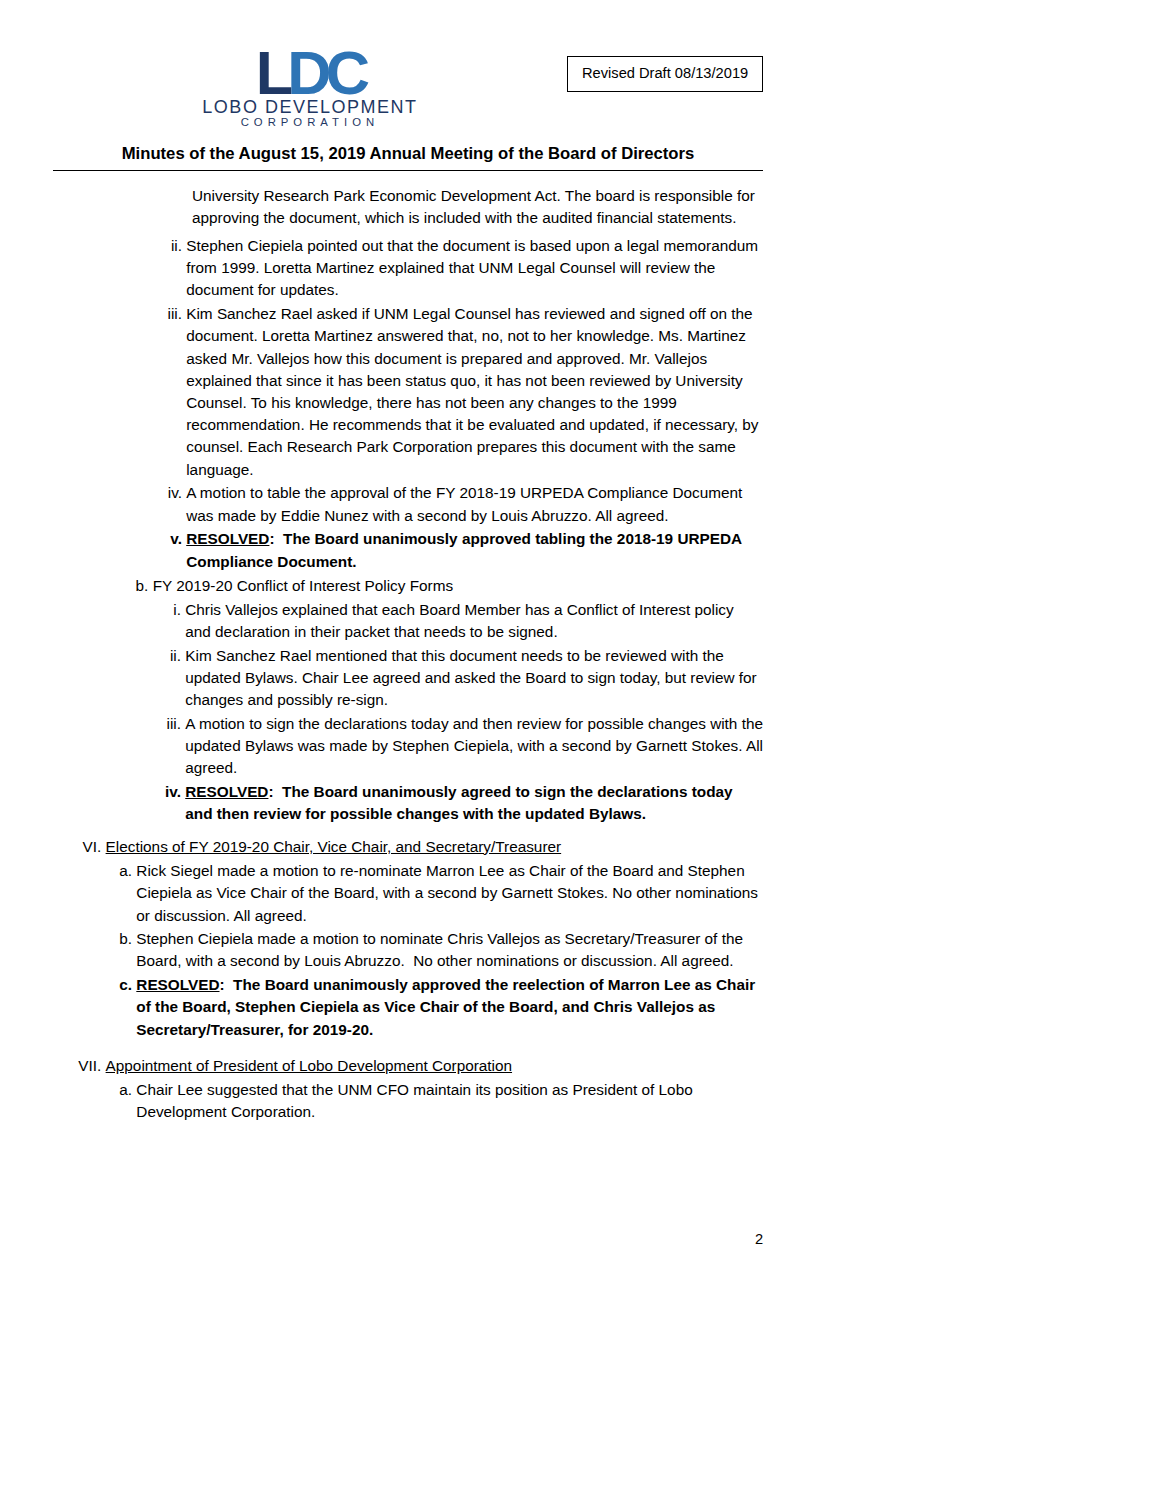Revised Draft 08/13/2019
LDC
LOBO DEVELOPMENT
CORPORATION
Minutes of the August 15, 2019 Annual Meeting of the Board of Directors
University Research Park Economic Development Act. The board is responsible for approving the document, which is included with the audited financial statements.
Stephen Ciepiela pointed out that the document is based upon a legal memorandum from 1999. Loretta Martinez explained that UNM Legal Counsel will review the document for updates.
Kim Sanchez Rael asked if UNM Legal Counsel has reviewed and signed off on the document. Loretta Martinez answered that, no, not to her knowledge. Ms. Martinez asked Mr. Vallejos how this document is prepared and approved. Mr. Vallejos explained that since it has been status quo, it has not been reviewed by University Counsel. To his knowledge, there has not been any changes to the 1999 recommendation. He recommends that it be evaluated and updated, if necessary, by counsel. Each Research Park Corporation prepares this document with the same language.
A motion to table the approval of the FY 2018-19 URPEDA Compliance Document was made by Eddie Nunez with a second by Louis Abruzzo. All agreed.
RESOLVED: The Board unanimously approved tabling the 2018-19 URPEDA Compliance Document.
FY 2019-20 Conflict of Interest Policy Forms
Chris Vallejos explained that each Board Member has a Conflict of Interest policy and declaration in their packet that needs to be signed.
Kim Sanchez Rael mentioned that this document needs to be reviewed with the updated Bylaws. Chair Lee agreed and asked the Board to sign today, but review for changes and possibly re-sign.
A motion to sign the declarations today and then review for possible changes with the updated Bylaws was made by Stephen Ciepiela, with a second by Garnett Stokes. All agreed.
RESOLVED: The Board unanimously agreed to sign the declarations today and then review for possible changes with the updated Bylaws.
Elections of FY 2019-20 Chair, Vice Chair, and Secretary/Treasurer
Rick Siegel made a motion to re-nominate Marron Lee as Chair of the Board and Stephen Ciepiela as Vice Chair of the Board, with a second by Garnett Stokes. No other nominations or discussion. All agreed.
Stephen Ciepiela made a motion to nominate Chris Vallejos as Secretary/Treasurer of the Board, with a second by Louis Abruzzo. No other nominations or discussion. All agreed.
RESOLVED: The Board unanimously approved the reelection of Marron Lee as Chair of the Board, Stephen Ciepiela as Vice Chair of the Board, and Chris Vallejos as Secretary/Treasurer, for 2019-20.
Appointment of President of Lobo Development Corporation
Chair Lee suggested that the UNM CFO maintain its position as President of Lobo Development Corporation.
2